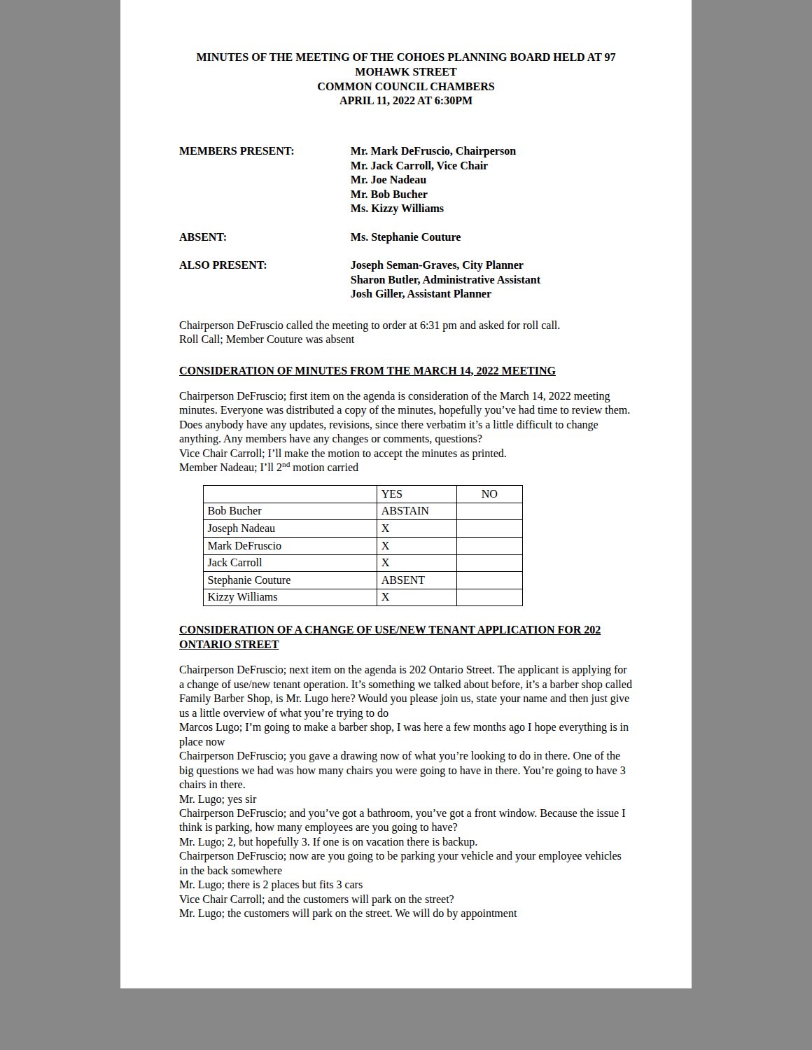Minutes of the Meeting of the Cohoes Planning Board Held at 97 Mohawk Street
Common Council Chambers
April 11, 2022 at 6:30PM
| MEMBERS PRESENT: | Mr. Mark DeFruscio, Chairperson |
| | Mr. Jack Carroll, Vice Chair |
| | Mr. Joe Nadeau |
| | Mr. Bob Bucher |
| | Ms. Kizzy Williams |
| ABSENT: | Ms. Stephanie Couture |
| ALSO PRESENT: | Joseph Seman-Graves, City Planner |
| | Sharon Butler, Administrative Assistant |
| | Josh Giller, Assistant Planner |
Chairperson DeFruscio called the meeting to order at 6:31 pm and asked for roll call.
Roll Call; Member Couture was absent
Consideration of Minutes from the March 14, 2022 Meeting
Chairperson DeFruscio; first item on the agenda is consideration of the March 14, 2022 meeting minutes. Everyone was distributed a copy of the minutes, hopefully you’ve had time to review them. Does anybody have any updates, revisions, since there verbatim it’s a little difficult to change anything. Any members have any changes or comments, questions?
Vice Chair Carroll; I’ll make the motion to accept the minutes as printed.
Member Nadeau; I’ll 2nd motion carried
| | YES | NO |
| Bob Bucher | ABSTAIN | |
| Joseph Nadeau | X | |
| Mark DeFruscio | X | |
| Jack Carroll | X | |
| Stephanie Couture | ABSENT | |
| Kizzy Williams | X | |
Consideration of a Change of Use/New Tenant Application for 202 Ontario Street
Chairperson DeFruscio; next item on the agenda is 202 Ontario Street. The applicant is applying for a change of use/new tenant operation. It’s something we talked about before, it’s a barber shop called Family Barber Shop, is Mr. Lugo here? Would you please join us, state your name and then just give us a little overview of what you’re trying to do
Marcos Lugo; I’m going to make a barber shop, I was here a few months ago I hope everything is in place now
Chairperson DeFruscio; you gave a drawing now of what you’re looking to do in there. One of the big questions we had was how many chairs you were going to have in there. You’re going to have 3 chairs in there.
Mr. Lugo; yes sir
Chairperson DeFruscio; and you’ve got a bathroom, you’ve got a front window. Because the issue I think is parking, how many employees are you going to have?
Mr. Lugo; 2, but hopefully 3. If one is on vacation there is backup.
Chairperson DeFruscio; now are you going to be parking your vehicle and your employee vehicles in the back somewhere
Mr. Lugo; there is 2 places but fits 3 cars
Vice Chair Carroll; and the customers will park on the street?
Mr. Lugo; the customers will park on the street. We will do by appointment